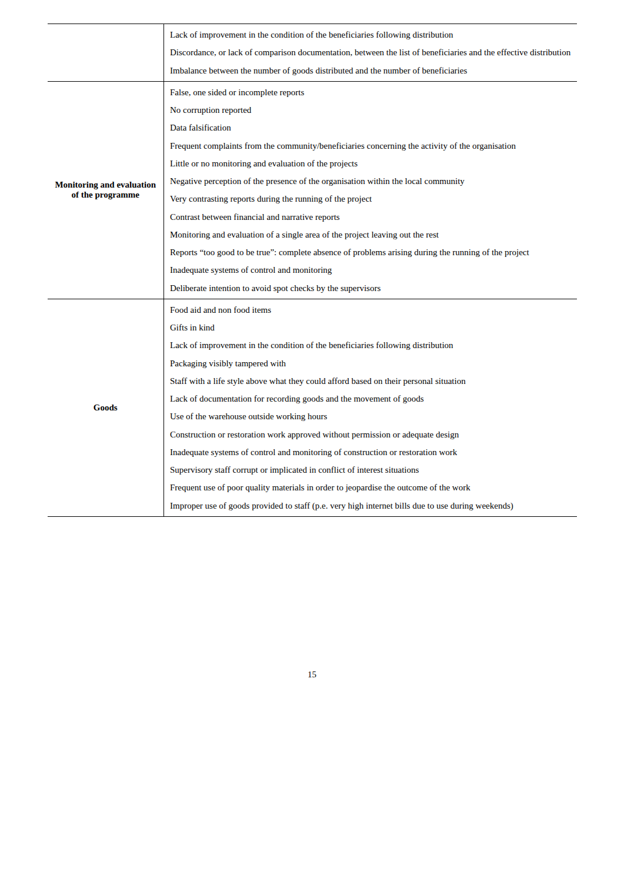| | Lack of improvement in the condition of the beneficiaries following distribution Discordance, or lack of comparison documentation, between the list of beneficiaries and the effective distribution Imbalance between the number of goods distributed and the number of beneficiaries |
| Monitoring and evaluation of the programme | False, one sided or incomplete reports No corruption reported Data falsification Frequent complaints from the community/beneficiaries concerning the activity of the organisation Little or no monitoring and evaluation of the projects Negative perception of the presence of the organisation within the local community Very contrasting reports during the running of the project Contrast between financial and narrative reports Monitoring and evaluation of a single area of the project leaving out the rest Reports “too good to be true”: complete absence of problems arising during the running of the project Inadequate systems of control and monitoring Deliberate intention to avoid spot checks by the supervisors |
| Goods | Food aid and non food items Gifts in kind Lack of improvement in the condition of the beneficiaries following distribution Packaging visibly tampered with Staff with a life style above what they could afford based on their personal situation Lack of documentation for recording goods and the movement of goods Use of the warehouse outside working hours Construction or restoration work approved without permission or adequate design Inadequate systems of control and monitoring of construction or restoration work Supervisory staff corrupt or implicated in conflict of interest situations Frequent use of poor quality materials in order to jeopardise the outcome of the work Improper use of goods provided to staff (p.e. very high internet bills due to use during weekends) |
15